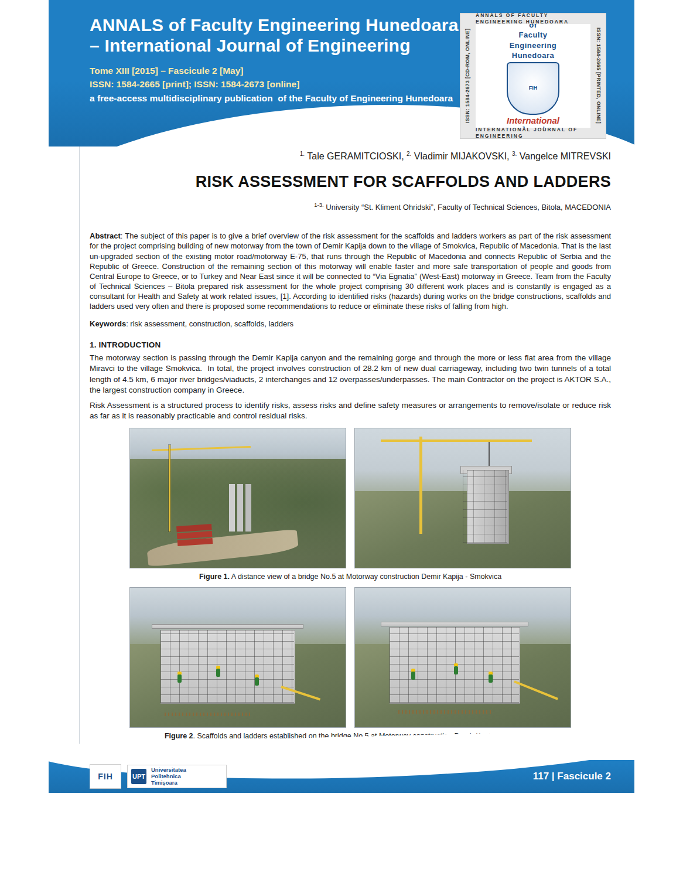ANNALS of Faculty Engineering Hunedoara
– International Journal of Engineering
Tome XIII [2015] – Fascicule 2 [May]
ISSN: 1584-2665 [print]; ISSN: 1584-2673 [online]
a free-access multidisciplinary publication of the Faculty of Engineering Hunedoara
ANNALS OF FACULTY ENGINEERING HUNEDOARA
ISSN: 1584-2673 [CD-ROM, ONLINE]
ISSN: 1584-2665 [PRINTED, ONLINE]
ANNALS
of
Faculty
Engineering
Hunedoara
FIH
International
Journal
of Engineering
INTERNATIONAL JOURNAL OF ENGINEERING
1. Tale GERAMITCIOSKI, 2. Vladimir MIJAKOVSKI, 3. Vangelce MITREVSKI
RISK ASSESSMENT FOR SCAFFOLDS AND LADDERS
1-3. University “St. Kliment Ohridski”, Faculty of Technical Sciences, Bitola, MACEDONIA
Abstract: The subject of this paper is to give a brief overview of the risk assessment for the scaffolds and ladders workers as part of the risk assessment for the project comprising building of new motorway from the town of Demir Kapija down to the village of Smokvica, Republic of Macedonia. That is the last un-upgraded section of the existing motor road/motorway E-75, that runs through the Republic of Macedonia and connects Republic of Serbia and the Republic of Greece. Construction of the remaining section of this motorway will enable faster and more safe transportation of people and goods from Central Europe to Greece, or to Turkey and Near East since it will be connected to “Via Egnatia” (West-East) motorway in Greece. Team from the Faculty of Technical Sciences – Bitola prepared risk assessment for the whole project comprising 30 different work places and is constantly is engaged as a consultant for Health and Safety at work related issues, [1]. According to identified risks (hazards) during works on the bridge constructions, scaffolds and ladders used very often and there is proposed some recommendations to reduce or eliminate these risks of falling from high.
Keywords: risk assessment, construction, scaffolds, ladders
1. INTRODUCTION
The motorway section is passing through the Demir Kapija canyon and the remaining gorge and through the more or less flat area from the village Miravci to the village Smokvica. In total, the project involves construction of 28.2 km of new dual carriageway, including two twin tunnels of a total length of 4.5 km, 6 major river bridges/viaducts, 2 interchanges and 12 overpasses/underpasses. The main Contractor on the project is AKTOR S.A., the largest construction company in Greece.
Risk Assessment is a structured process to identify risks, assess risks and define safety measures or arrangements to remove/isolate or reduce risk as far as it is reasonably practicable and control residual risks.
Figure 1. A distance view of a bridge No.5 at Motorway construction Demir Kapija - Smokvica
Figure 2. Scaffolds and ladders established on the bridge No.5 at Motorway construction Demir Kapija – Smokvica
FIH
UPT
Universitatea
Politehnica
Timișoara
117 | Fascicule 2